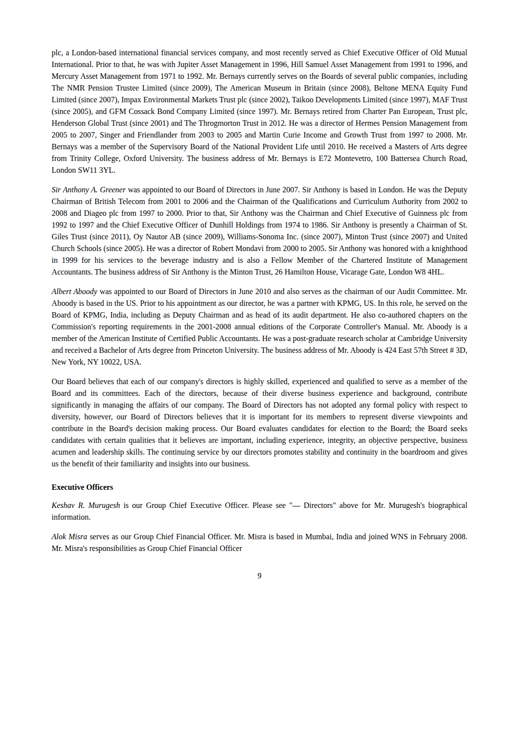plc, a London-based international financial services company, and most recently served as Chief Executive Officer of Old Mutual International. Prior to that, he was with Jupiter Asset Management in 1996, Hill Samuel Asset Management from 1991 to 1996, and Mercury Asset Management from 1971 to 1992. Mr. Bernays currently serves on the Boards of several public companies, including The NMR Pension Trustee Limited (since 2009), The American Museum in Britain (since 2008), Beltone MENA Equity Fund Limited (since 2007), Impax Environmental Markets Trust plc (since 2002), Taikoo Developments Limited (since 1997), MAF Trust (since 2005), and GFM Cossack Bond Company Limited (since 1997). Mr. Bernays retired from Charter Pan European, Trust plc, Henderson Global Trust (since 2001) and The Throgmorton Trust in 2012. He was a director of Hermes Pension Management from 2005 to 2007, Singer and Friendlander from 2003 to 2005 and Martin Curie Income and Growth Trust from 1997 to 2008. Mr. Bernays was a member of the Supervisory Board of the National Provident Life until 2010. He received a Masters of Arts degree from Trinity College, Oxford University. The business address of Mr. Bernays is E72 Montevetro, 100 Battersea Church Road, London SW11 3YL.
Sir Anthony A. Greener was appointed to our Board of Directors in June 2007. Sir Anthony is based in London. He was the Deputy Chairman of British Telecom from 2001 to 2006 and the Chairman of the Qualifications and Curriculum Authority from 2002 to 2008 and Diageo plc from 1997 to 2000. Prior to that, Sir Anthony was the Chairman and Chief Executive of Guinness plc from 1992 to 1997 and the Chief Executive Officer of Dunhill Holdings from 1974 to 1986. Sir Anthony is presently a Chairman of St. Giles Trust (since 2011), Oy Nautor AB (since 2009), Williams-Sonoma Inc. (since 2007), Minton Trust (since 2007) and United Church Schools (since 2005). He was a director of Robert Mondavi from 2000 to 2005. Sir Anthony was honored with a knighthood in 1999 for his services to the beverage industry and is also a Fellow Member of the Chartered Institute of Management Accountants. The business address of Sir Anthony is the Minton Trust, 26 Hamilton House, Vicarage Gate, London W8 4HL.
Albert Aboody was appointed to our Board of Directors in June 2010 and also serves as the chairman of our Audit Committee. Mr. Aboody is based in the US. Prior to his appointment as our director, he was a partner with KPMG, US. In this role, he served on the Board of KPMG, India, including as Deputy Chairman and as head of its audit department. He also co-authored chapters on the Commission's reporting requirements in the 2001-2008 annual editions of the Corporate Controller's Manual. Mr. Aboody is a member of the American Institute of Certified Public Accountants. He was a post-graduate research scholar at Cambridge University and received a Bachelor of Arts degree from Princeton University. The business address of Mr. Aboody is 424 East 57th Street # 3D, New York, NY 10022, USA.
Our Board believes that each of our company's directors is highly skilled, experienced and qualified to serve as a member of the Board and its committees. Each of the directors, because of their diverse business experience and background, contribute significantly in managing the affairs of our company. The Board of Directors has not adopted any formal policy with respect to diversity, however, our Board of Directors believes that it is important for its members to represent diverse viewpoints and contribute in the Board's decision making process. Our Board evaluates candidates for election to the Board; the Board seeks candidates with certain qualities that it believes are important, including experience, integrity, an objective perspective, business acumen and leadership skills. The continuing service by our directors promotes stability and continuity in the boardroom and gives us the benefit of their familiarity and insights into our business.
Executive Officers
Keshav R. Murugesh is our Group Chief Executive Officer. Please see "— Directors" above for Mr. Murugesh's biographical information.
Alok Misra serves as our Group Chief Financial Officer. Mr. Misra is based in Mumbai, India and joined WNS in February 2008. Mr. Misra's responsibilities as Group Chief Financial Officer
9